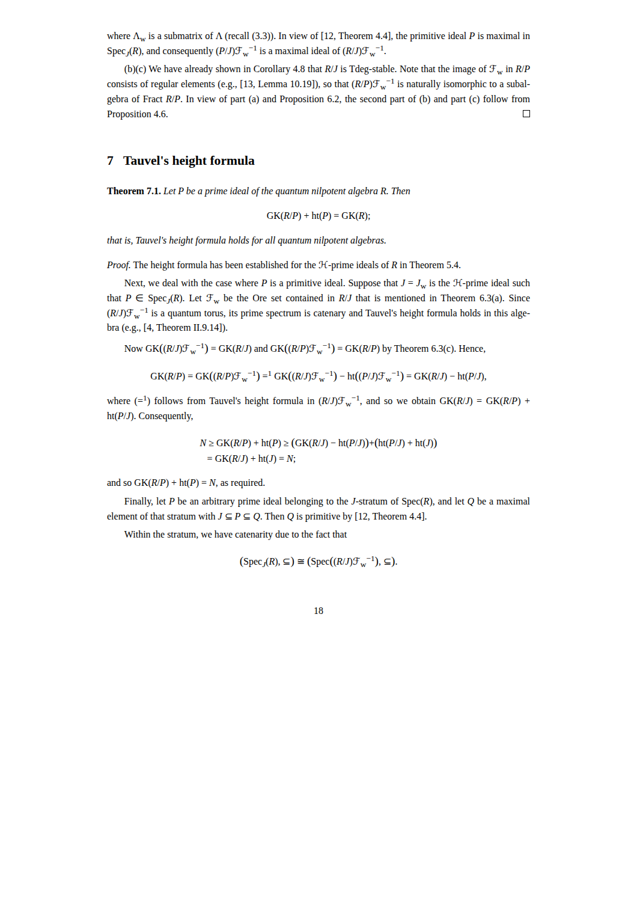where Λw is a submatrix of Λ (recall (3.3)). In view of [12, Theorem 4.4], the primitive ideal P is maximal in SpecJ(R), and consequently (P/J)ℱw−1 is a maximal ideal of (R/J)ℱw−1.
(b)(c) We have already shown in Corollary 4.8 that R/J is Tdeg-stable. Note that the image of ℱw in R/P consists of regular elements (e.g., [13, Lemma 10.19]), so that (R/P)ℱw−1 is naturally isomorphic to a subalgebra of Fract R/P. In view of part (a) and Proposition 6.2, the second part of (b) and part (c) follow from Proposition 4.6.
7 Tauvel's height formula
Theorem 7.1. Let P be a prime ideal of the quantum nilpotent algebra R. Then
GK(R/P) + ht(P) = GK(R);
that is, Tauvel's height formula holds for all quantum nilpotent algebras.
Proof. The height formula has been established for the ℋ-prime ideals of R in Theorem 5.4.
Next, we deal with the case where P is a primitive ideal. Suppose that J = Jw is the ℋ-prime ideal such that P ∈ SpecJ(R). Let ℱw be the Ore set contained in R/J that is mentioned in Theorem 6.3(a). Since (R/J)ℱw−1 is a quantum torus, its prime spectrum is catenary and Tauvel's height formula holds in this algebra (e.g., [4, Theorem II.9.14]).
Now GK((R/J)ℱw−1) = GK(R/J) and GK((R/P)ℱw−1) = GK(R/P) by Theorem 6.3(c). Hence,
GK(R/P) = GK((R/P)ℱw−1) =1 GK((R/J)ℱw−1) − ht((P/J)ℱw−1) = GK(R/J) − ht(P/J),
where (=1) follows from Tauvel's height formula in (R/J)ℱw−1, and so we obtain GK(R/J) = GK(R/P) + ht(P/J). Consequently,
N ≥ GK(R/P) + ht(P) ≥ (GK(R/J) − ht(P/J))+(ht(P/J) + ht(J))
= GK(R/J) + ht(J) = N;
and so GK(R/P) + ht(P) = N, as required.
Finally, let P be an arbitrary prime ideal belonging to the J-stratum of Spec(R), and let Q be a maximal element of that stratum with J ⊆ P ⊆ Q. Then Q is primitive by [12, Theorem 4.4].
Within the stratum, we have catenarity due to the fact that
(SpecJ(R), ⊆) ≅ (Spec((R/J)ℱw−1), ⊆).
18